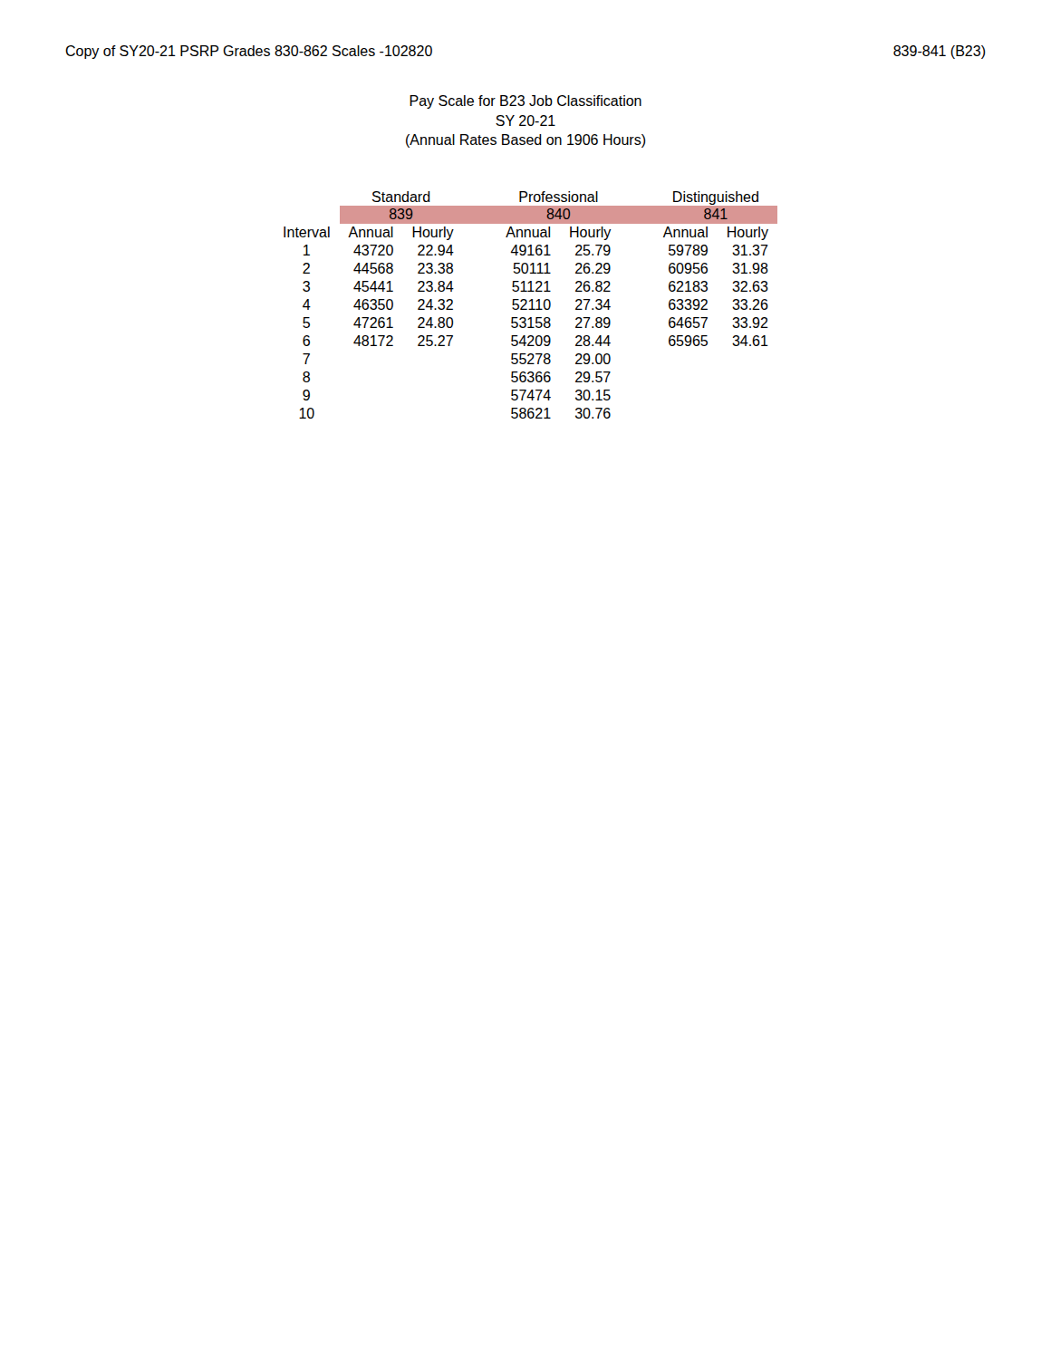Copy of SY20-21 PSRP Grades 830-862 Scales -102820 839-841 (B23)
Pay Scale for B23 Job Classification
SY 20-21
(Annual Rates Based on 1906 Hours)
| | Standard | | Professional | | Distinguished |
| | 839 | | 840 | | 841 |
| Interval | Annual | Hourly | | Annual | Hourly | | Annual | Hourly |
| 1 | 43720 | 22.94 | | 49161 | 25.79 | | 59789 | 31.37 |
| 2 | 44568 | 23.38 | | 50111 | 26.29 | | 60956 | 31.98 |
| 3 | 45441 | 23.84 | | 51121 | 26.82 | | 62183 | 32.63 |
| 4 | 46350 | 24.32 | | 52110 | 27.34 | | 63392 | 33.26 |
| 5 | 47261 | 24.80 | | 53158 | 27.89 | | 64657 | 33.92 |
| 6 | 48172 | 25.27 | | 54209 | 28.44 | | 65965 | 34.61 |
| 7 | | | | 55278 | 29.00 | | | |
| 8 | | | | 56366 | 29.57 | | | |
| 9 | | | | 57474 | 30.15 | | | |
| 10 | | | | 58621 | 30.76 | | | |